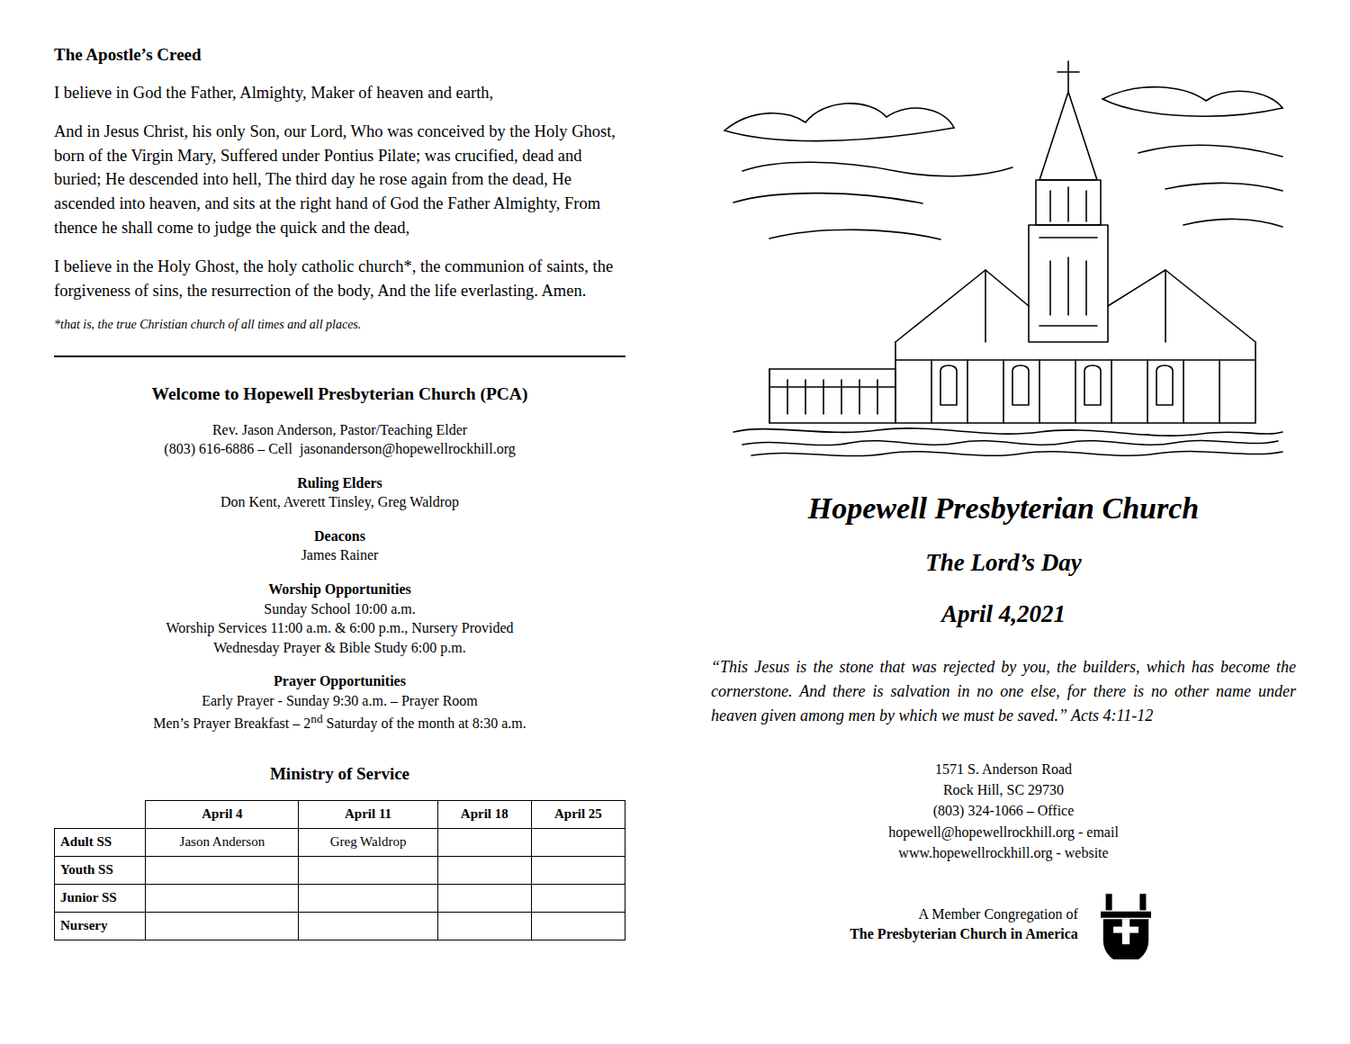The Apostle’s Creed
I believe in God the Father, Almighty, Maker of heaven and earth,
And in Jesus Christ, his only Son, our Lord, Who was conceived by the Holy Ghost, born of the Virgin Mary, Suffered under Pontius Pilate; was crucified, dead and buried; He descended into hell, The third day he rose again from the dead, He ascended into heaven, and sits at the right hand of God the Father Almighty, From thence he shall come to judge the quick and the dead,
I believe in the Holy Ghost, the holy catholic church*, the communion of saints, the forgiveness of sins, the resurrection of the body, And the life everlasting. Amen.
*that is, the true Christian church of all times and all places.
Welcome to Hopewell Presbyterian Church (PCA)
Rev. Jason Anderson, Pastor/Teaching Elder
(803) 616-6886 – Cell jasonanderson@hopewellrockhill.org
Ruling Elders
Don Kent, Averett Tinsley, Greg Waldrop
Deacons
James Rainer
Worship Opportunities
Sunday School 10:00 a.m.
Worship Services 11:00 a.m. & 6:00 p.m., Nursery Provided
Wednesday Prayer & Bible Study 6:00 p.m.
Prayer Opportunities
Early Prayer - Sunday 9:30 a.m. – Prayer Room
Men’s Prayer Breakfast – 2nd Saturday of the month at 8:30 a.m.
Ministry of Service
| | April 4 | April 11 | April 18 | April 25 |
| --- | --- | --- | --- | --- |
| Adult SS | Jason Anderson | Greg Waldrop | | |
| Youth SS | | | | |
| Junior SS | | | | |
| Nursery | | | | |
Hopewell Presbyterian Church
The Lord’s Day
April 4,2021
“This Jesus is the stone that was rejected by you, the builders, which has become the cornerstone. And there is salvation in no one else, for there is no other name under heaven given among men by which we must be saved.” Acts 4:11-12
1571 S. Anderson Road
Rock Hill, SC 29730
(803) 324-1066 – Office
hopewell@hopewellrockhill.org - email
www.hopewellrockhill.org - website
A Member Congregation of
The Presbyterian Church in America
PCA